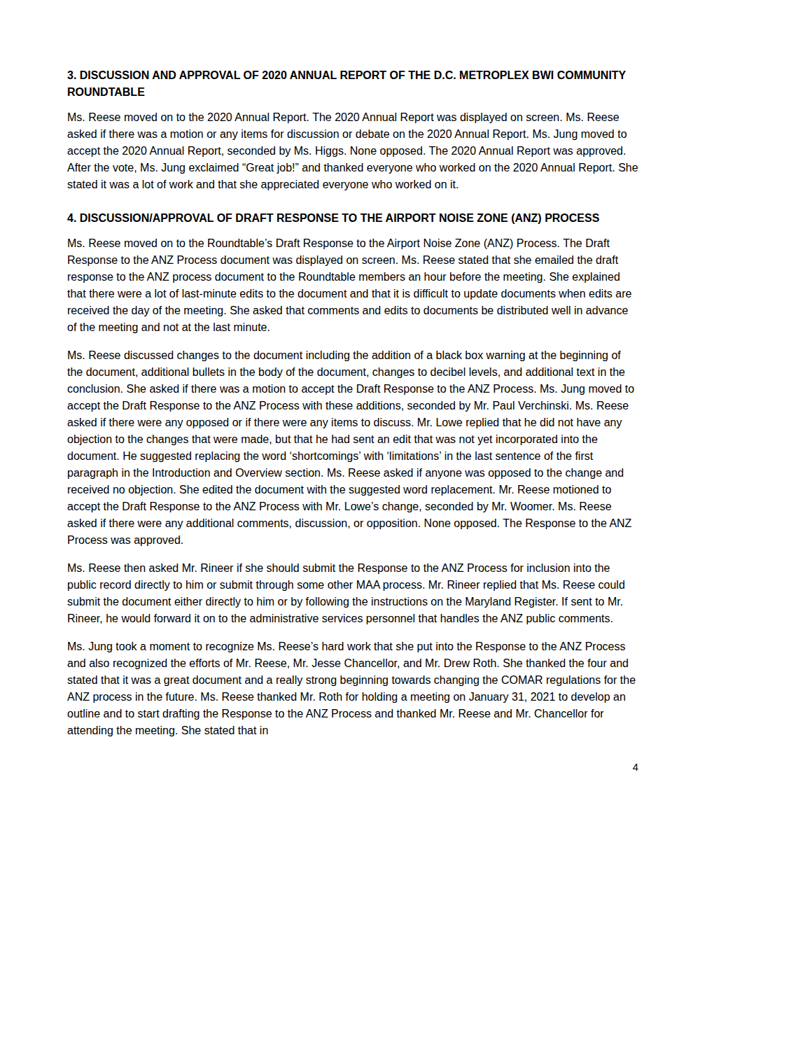3. Discussion and Approval of 2020 Annual Report of the D.C. Metroplex BWI Community Roundtable
Ms. Reese moved on to the 2020 Annual Report. The 2020 Annual Report was displayed on screen. Ms. Reese asked if there was a motion or any items for discussion or debate on the 2020 Annual Report. Ms. Jung moved to accept the 2020 Annual Report, seconded by Ms. Higgs. None opposed. The 2020 Annual Report was approved. After the vote, Ms. Jung exclaimed “Great job!” and thanked everyone who worked on the 2020 Annual Report. She stated it was a lot of work and that she appreciated everyone who worked on it.
4. Discussion/Approval of Draft Response to the Airport Noise Zone (ANZ) Process
Ms. Reese moved on to the Roundtable’s Draft Response to the Airport Noise Zone (ANZ) Process. The Draft Response to the ANZ Process document was displayed on screen. Ms. Reese stated that she emailed the draft response to the ANZ process document to the Roundtable members an hour before the meeting. She explained that there were a lot of last-minute edits to the document and that it is difficult to update documents when edits are received the day of the meeting. She asked that comments and edits to documents be distributed well in advance of the meeting and not at the last minute.
Ms. Reese discussed changes to the document including the addition of a black box warning at the beginning of the document, additional bullets in the body of the document, changes to decibel levels, and additional text in the conclusion. She asked if there was a motion to accept the Draft Response to the ANZ Process. Ms. Jung moved to accept the Draft Response to the ANZ Process with these additions, seconded by Mr. Paul Verchinski. Ms. Reese asked if there were any opposed or if there were any items to discuss. Mr. Lowe replied that he did not have any objection to the changes that were made, but that he had sent an edit that was not yet incorporated into the document. He suggested replacing the word ‘shortcomings’ with ‘limitations’ in the last sentence of the first paragraph in the Introduction and Overview section. Ms. Reese asked if anyone was opposed to the change and received no objection. She edited the document with the suggested word replacement. Mr. Reese motioned to accept the Draft Response to the ANZ Process with Mr. Lowe’s change, seconded by Mr. Woomer. Ms. Reese asked if there were any additional comments, discussion, or opposition. None opposed. The Response to the ANZ Process was approved.
Ms. Reese then asked Mr. Rineer if she should submit the Response to the ANZ Process for inclusion into the public record directly to him or submit through some other MAA process. Mr. Rineer replied that Ms. Reese could submit the document either directly to him or by following the instructions on the Maryland Register. If sent to Mr. Rineer, he would forward it on to the administrative services personnel that handles the ANZ public comments.
Ms. Jung took a moment to recognize Ms. Reese’s hard work that she put into the Response to the ANZ Process and also recognized the efforts of Mr. Reese, Mr. Jesse Chancellor, and Mr. Drew Roth. She thanked the four and stated that it was a great document and a really strong beginning towards changing the COMAR regulations for the ANZ process in the future. Ms. Reese thanked Mr. Roth for holding a meeting on January 31, 2021 to develop an outline and to start drafting the Response to the ANZ Process and thanked Mr. Reese and Mr. Chancellor for attending the meeting. She stated that in
4